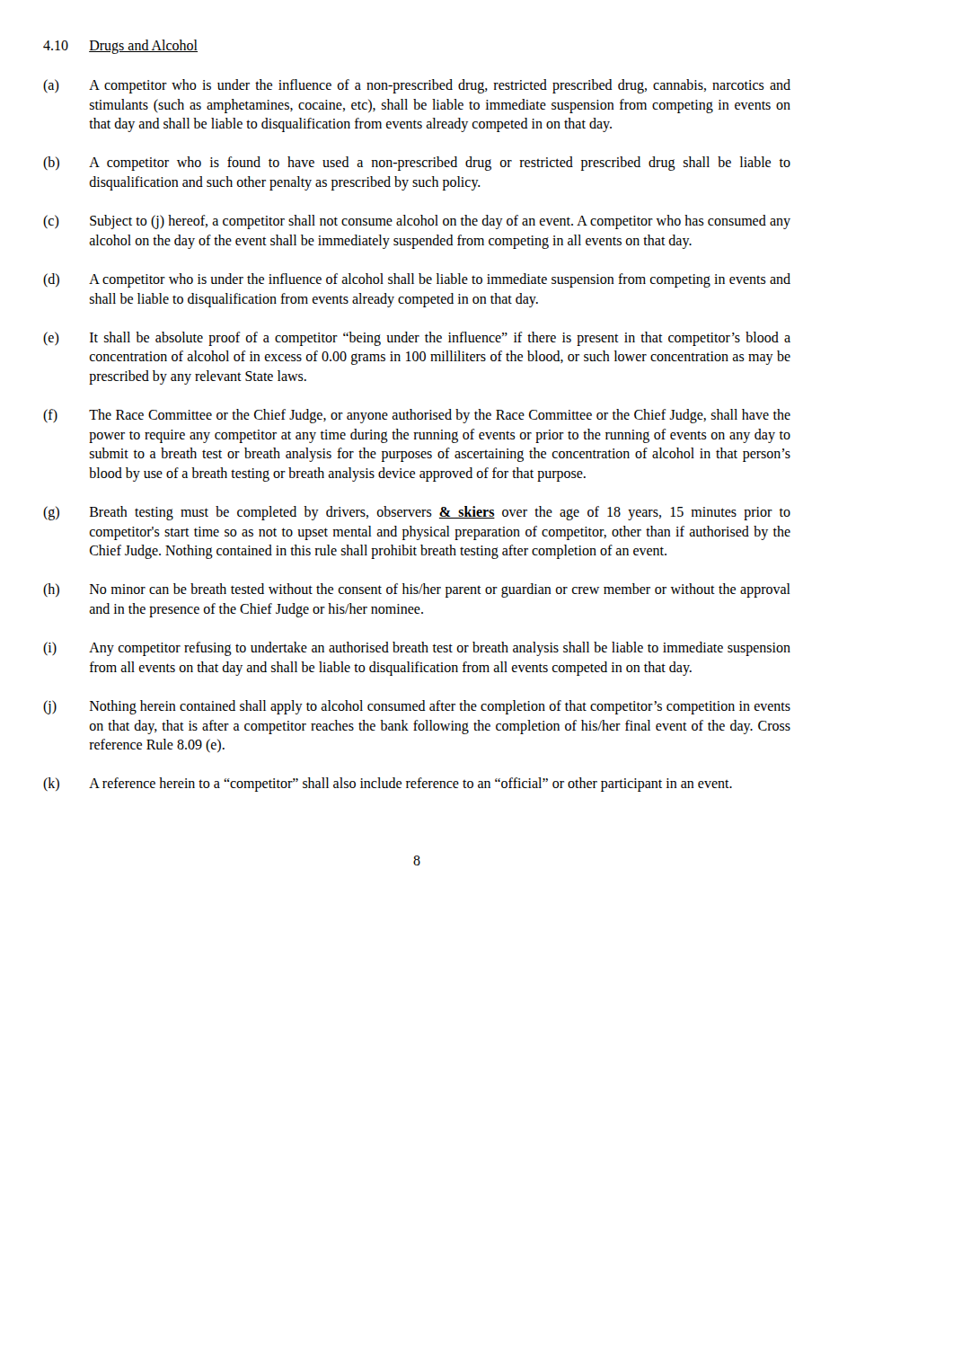4.10 Drugs and Alcohol
(a) A competitor who is under the influence of a non-prescribed drug, restricted prescribed drug, cannabis, narcotics and stimulants (such as amphetamines, cocaine, etc), shall be liable to immediate suspension from competing in events on that day and shall be liable to disqualification from events already competed in on that day.
(b) A competitor who is found to have used a non-prescribed drug or restricted prescribed drug shall be liable to disqualification and such other penalty as prescribed by such policy.
(c) Subject to (j) hereof, a competitor shall not consume alcohol on the day of an event. A competitor who has consumed any alcohol on the day of the event shall be immediately suspended from competing in all events on that day.
(d) A competitor who is under the influence of alcohol shall be liable to immediate suspension from competing in events and shall be liable to disqualification from events already competed in on that day.
(e) It shall be absolute proof of a competitor “being under the influence” if there is present in that competitor’s blood a concentration of alcohol of in excess of 0.00 grams in 100 milliliters of the blood, or such lower concentration as may be prescribed by any relevant State laws.
(f) The Race Committee or the Chief Judge, or anyone authorised by the Race Committee or the Chief Judge, shall have the power to require any competitor at any time during the running of events or prior to the running of events on any day to submit to a breath test or breath analysis for the purposes of ascertaining the concentration of alcohol in that person’s blood by use of a breath testing or breath analysis device approved of for that purpose.
(g) Breath testing must be completed by drivers, observers & skiers over the age of 18 years, 15 minutes prior to competitor's start time so as not to upset mental and physical preparation of competitor, other than if authorised by the Chief Judge. Nothing contained in this rule shall prohibit breath testing after completion of an event.
(h) No minor can be breath tested without the consent of his/her parent or guardian or crew member or without the approval and in the presence of the Chief Judge or his/her nominee.
(i) Any competitor refusing to undertake an authorised breath test or breath analysis shall be liable to immediate suspension from all events on that day and shall be liable to disqualification from all events competed in on that day.
(j) Nothing herein contained shall apply to alcohol consumed after the completion of that competitor’s competition in events on that day, that is after a competitor reaches the bank following the completion of his/her final event of the day. Cross reference Rule 8.09 (e).
(k) A reference herein to a “competitor” shall also include reference to an “official” or other participant in an event.
8